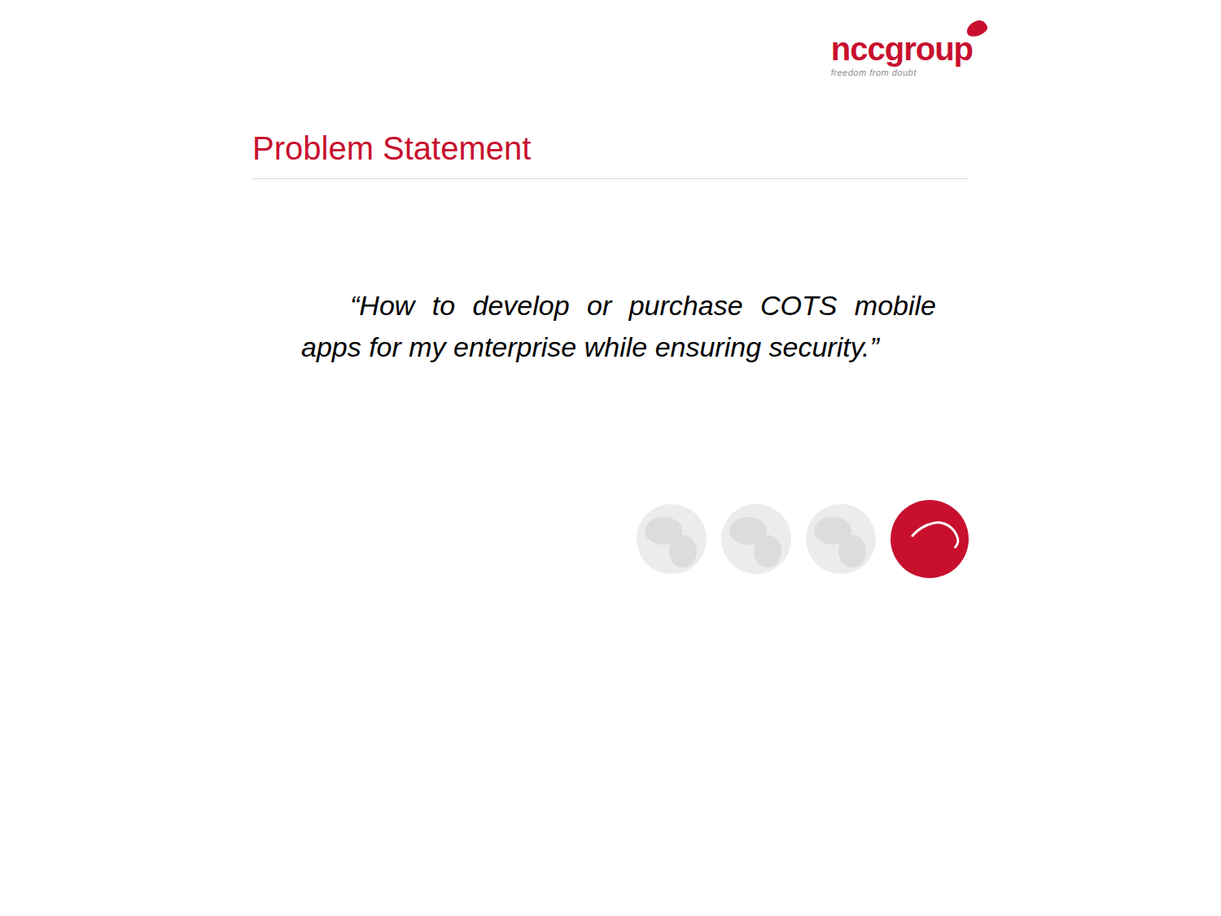nccgroup
freedom from doubt
Problem Statement
“How to develop or purchase COTS mobile apps for my enterprise while ensuring security.”